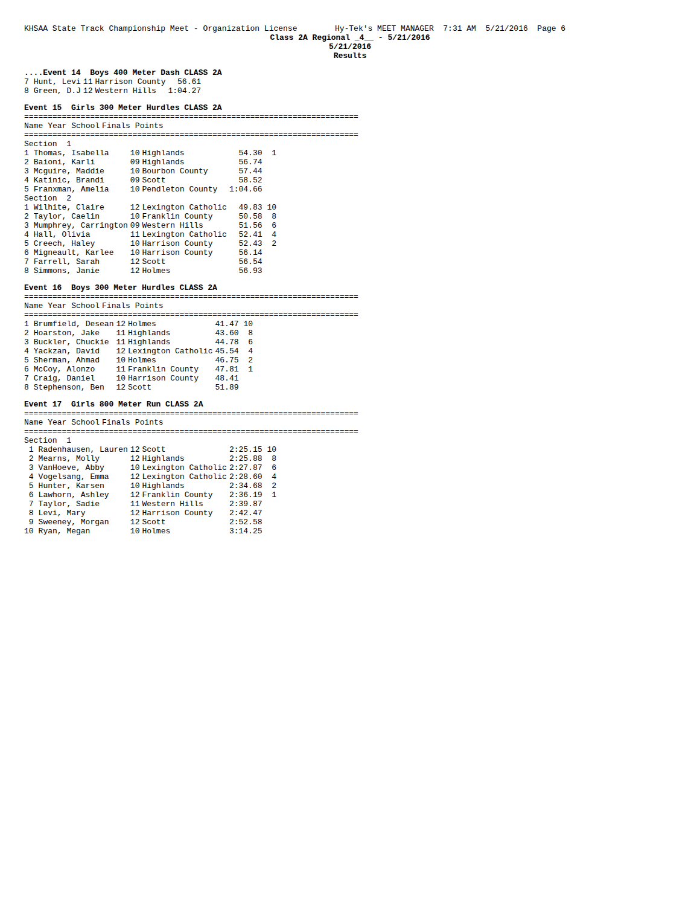KHSAA State Track Championship Meet - Organization License Hy-Tek's MEET MANAGER 7:31 AM 5/21/2016 Page 6
Class 2A Regional _4__ - 5/21/2016
5/21/2016
Results
....Event 14 Boys 400 Meter Dash CLASS 2A
| 7 | Hunt, Levi | 11 | Harrison County | 56.61 | |
| 8 | Green, D.J | 12 | Western Hills | 1:04.27 | |
Event 15 Girls 300 Meter Hurdles CLASS 2A
=======================================================================
| Name | | Year School | Finals | Points |
| --- | --- | --- | --- | --- |
=======================================================================
| Section 1 |
| 1 | Thomas, Isabella | 10 | Highlands | 54.30 | 1 |
| 2 | Baioni, Karli | 09 | Highlands | 56.74 | |
| 3 | Mcguire, Maddie | 10 | Bourbon County | 57.44 | |
| 4 | Katinic, Brandi | 09 | Scott | 58.52 | |
| 5 | Franxman, Amelia | 10 | Pendleton County | 1:04.66 | |
| Section 2 |
| 1 | Wilhite, Claire | 12 | Lexington Catholic | 49.83 | 10 |
| 2 | Taylor, Caelin | 10 | Franklin County | 50.58 | 8 |
| 3 | Mumphrey, Carrington | 09 | Western Hills | 51.56 | 6 |
| 4 | Hall, Olivia | 11 | Lexington Catholic | 52.41 | 4 |
| 5 | Creech, Haley | 10 | Harrison County | 52.43 | 2 |
| 6 | Migneault, Karlee | 10 | Harrison County | 56.14 | |
| 7 | Farrell, Sarah | 12 | Scott | 56.54 | |
| 8 | Simmons, Janie | 12 | Holmes | 56.93 | |
Event 16 Boys 300 Meter Hurdles CLASS 2A
=======================================================================
| Name | | Year School | Finals | Points |
| --- | --- | --- | --- | --- |
=======================================================================
| 1 | Brumfield, Desean | 12 | Holmes | 41.47 | 10 |
| 2 | Hoarston, Jake | 11 | Highlands | 43.60 | 8 |
| 3 | Buckler, Chuckie | 11 | Highlands | 44.78 | 6 |
| 4 | Yackzan, David | 12 | Lexington Catholic | 45.54 | 4 |
| 5 | Sherman, Ahmad | 10 | Holmes | 46.75 | 2 |
| 6 | McCoy, Alonzo | 11 | Franklin County | 47.81 | 1 |
| 7 | Craig, Daniel | 10 | Harrison County | 48.41 | |
| 8 | Stephenson, Ben | 12 | Scott | 51.89 | |
Event 17 Girls 800 Meter Run CLASS 2A
=======================================================================
| Name | | Year School | Finals | Points |
| --- | --- | --- | --- | --- |
=======================================================================
| Section 1 |
| 1 | Radenhausen, Lauren | 12 | Scott | 2:25.15 | 10 |
| 2 | Mearns, Molly | 12 | Highlands | 2:25.88 | 8 |
| 3 | VanHoeve, Abby | 10 | Lexington Catholic | 2:27.87 | 6 |
| 4 | Vogelsang, Emma | 12 | Lexington Catholic | 2:28.60 | 4 |
| 5 | Hunter, Karsen | 10 | Highlands | 2:34.68 | 2 |
| 6 | Lawhorn, Ashley | 12 | Franklin County | 2:36.19 | 1 |
| 7 | Taylor, Sadie | 11 | Western Hills | 2:39.87 | |
| 8 | Levi, Mary | 12 | Harrison County | 2:42.47 | |
| 9 | Sweeney, Morgan | 12 | Scott | 2:52.58 | |
| 10 | Ryan, Megan | 10 | Holmes | 3:14.25 | |